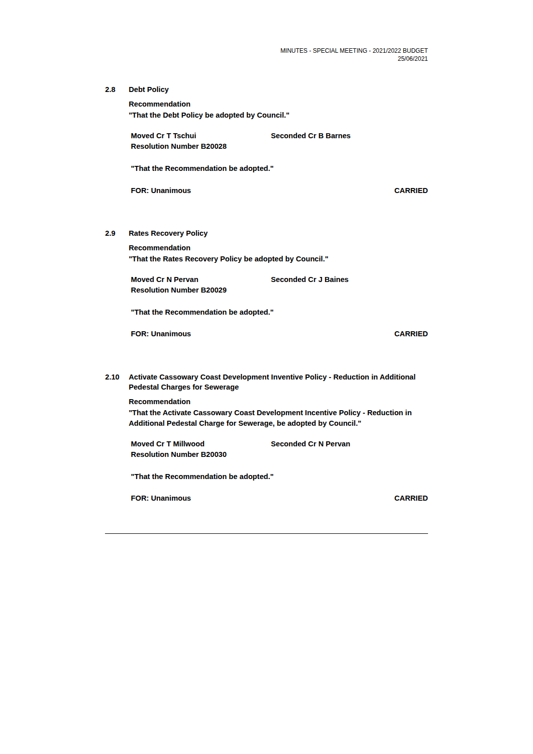MINUTES - SPECIAL MEETING - 2021/2022 BUDGET
25/06/2021
2.8
Debt Policy
Recommendation
"That the Debt Policy be adopted by Council."
Moved Cr T Tschui
Seconded Cr B Barnes
Resolution Number B20028
"That the Recommendation be adopted."
FOR: Unanimous
CARRIED
2.9
Rates Recovery Policy
Recommendation
"That the Rates Recovery Policy be adopted by Council."
Moved Cr N Pervan
Seconded Cr J Baines
Resolution Number B20029
"That the Recommendation be adopted."
FOR: Unanimous
CARRIED
2.10
Activate Cassowary Coast Development Inventive Policy - Reduction in Additional Pedestal Charges for Sewerage
Recommendation
"That the Activate Cassowary Coast Development Incentive Policy - Reduction in Additional Pedestal Charge for Sewerage, be adopted by Council."
Moved Cr T Millwood
Seconded Cr N Pervan
Resolution Number B20030
"That the Recommendation be adopted."
FOR: Unanimous
CARRIED